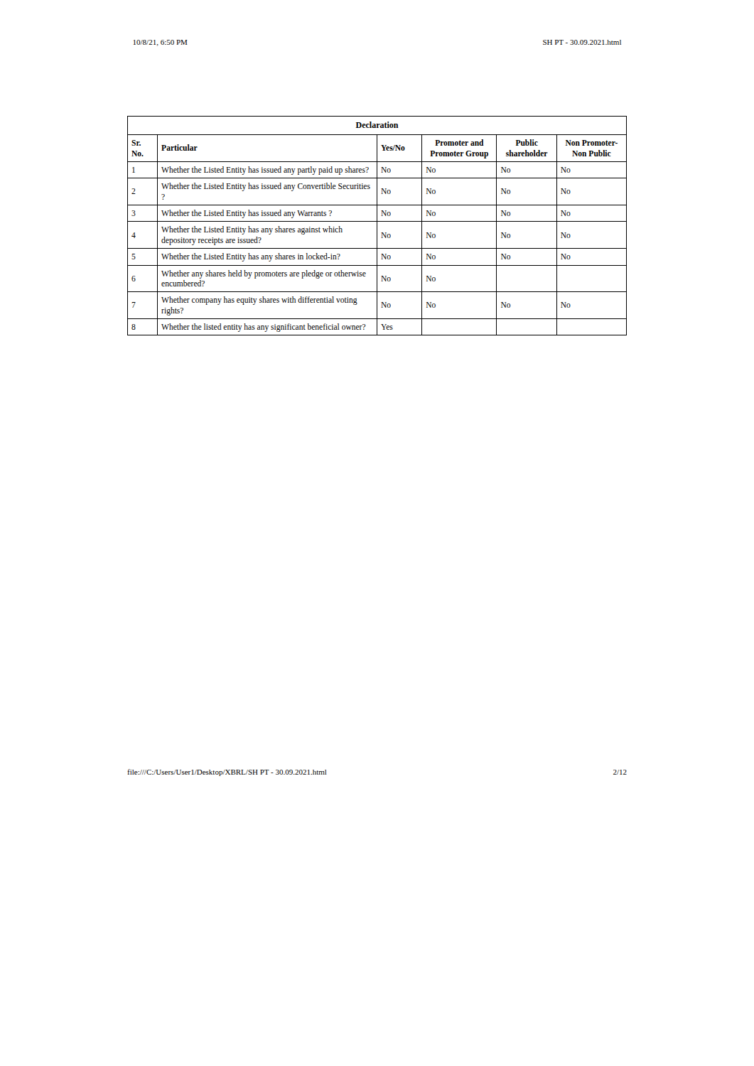10/8/21, 6:50 PM SH PT - 30.09.2021.html
Declaration
| Sr. No. | Particular | Yes/No | Promoter and Promoter Group | Public shareholder | Non Promoter- Non Public |
| --- | --- | --- | --- | --- | --- |
| 1 | Whether the Listed Entity has issued any partly paid up shares? | No | No | No | No |
| 2 | Whether the Listed Entity has issued any Convertible Securities ? | No | No | No | No |
| 3 | Whether the Listed Entity has issued any Warrants ? | No | No | No | No |
| 4 | Whether the Listed Entity has any shares against which depository receipts are issued? | No | No | No | No |
| 5 | Whether the Listed Entity has any shares in locked-in? | No | No | No | No |
| 6 | Whether any shares held by promoters are pledge or otherwise encumbered? | No | No | | |
| 7 | Whether company has equity shares with differential voting rights? | No | No | No | No |
| 8 | Whether the listed entity has any significant beneficial owner? | Yes | | | |
file:///C:/Users/User1/Desktop/XBRL/SH PT - 30.09.2021.html 2/12